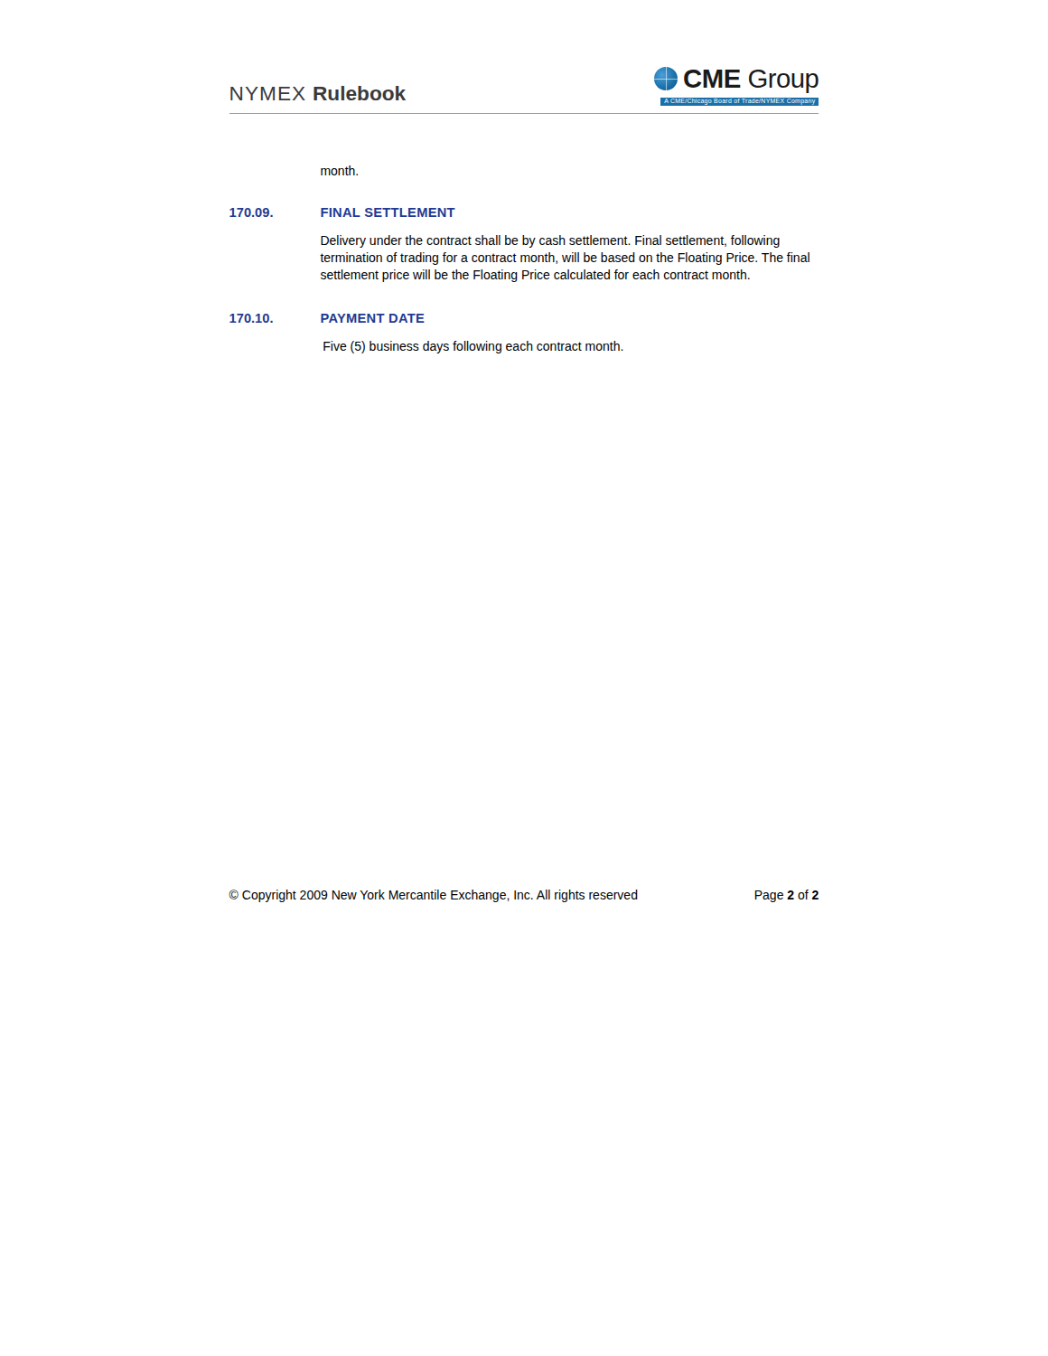NYMEX Rulebook
CME Group
A CME/Chicago Board of Trade/NYMEX Company
month.
170.09.
FINAL SETTLEMENT
Delivery under the contract shall be by cash settlement. Final settlement, following termination of trading for a contract month, will be based on the Floating Price. The final settlement price will be the Floating Price calculated for each contract month.
170.10.
PAYMENT DATE
Five (5) business days following each contract month.
© Copyright 2009 New York Mercantile Exchange, Inc. All rights reserved
Page 2 of 2